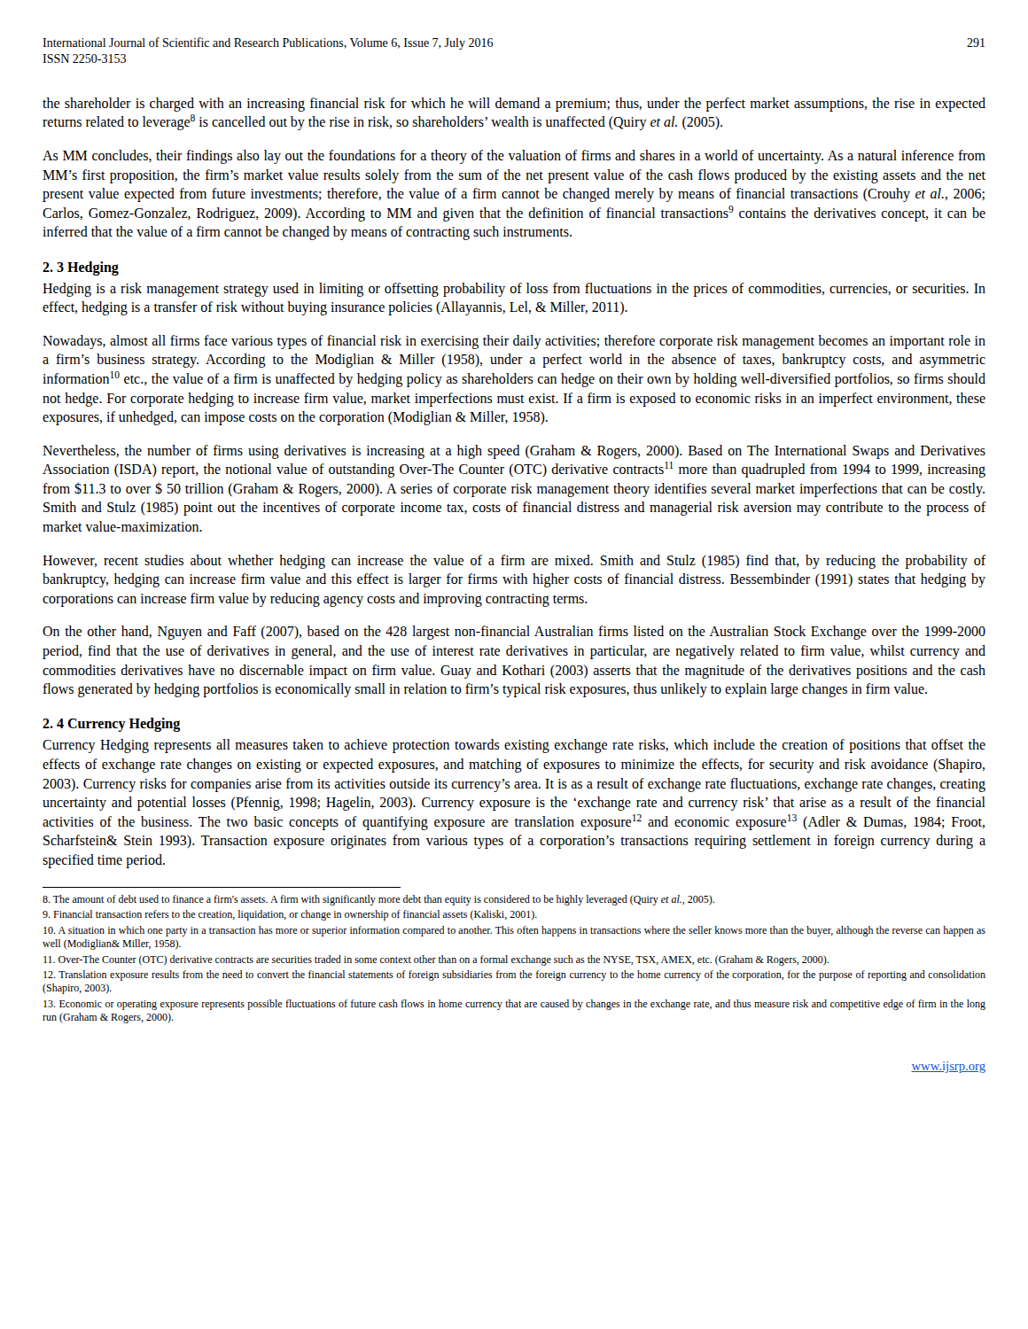291 International Journal of Scientific and Research Publications, Volume 6, Issue 7, July 2016
ISSN 2250-3153
the shareholder is charged with an increasing financial risk for which he will demand a premium; thus, under the perfect market assumptions, the rise in expected returns related to leverage8 is cancelled out by the rise in risk, so shareholders’ wealth is unaffected (Quiry et al. (2005).
As MM concludes, their findings also lay out the foundations for a theory of the valuation of firms and shares in a world of uncertainty. As a natural inference from MM’s first proposition, the firm’s market value results solely from the sum of the net present value of the cash flows produced by the existing assets and the net present value expected from future investments; therefore, the value of a firm cannot be changed merely by means of financial transactions (Crouhy et al., 2006; Carlos, Gomez-Gonzalez, Rodriguez, 2009). According to MM and given that the definition of financial transactions9 contains the derivatives concept, it can be inferred that the value of a firm cannot be changed by means of contracting such instruments.
2. 3 Hedging
Hedging is a risk management strategy used in limiting or offsetting probability of loss from fluctuations in the prices of commodities, currencies, or securities. In effect, hedging is a transfer of risk without buying insurance policies (Allayannis, Lel, & Miller, 2011).
Nowadays, almost all firms face various types of financial risk in exercising their daily activities; therefore corporate risk management becomes an important role in a firm’s business strategy. According to the Modiglian & Miller (1958), under a perfect world in the absence of taxes, bankruptcy costs, and asymmetric information10 etc., the value of a firm is unaffected by hedging policy as shareholders can hedge on their own by holding well-diversified portfolios, so firms should not hedge. For corporate hedging to increase firm value, market imperfections must exist. If a firm is exposed to economic risks in an imperfect environment, these exposures, if unhedged, can impose costs on the corporation (Modiglian & Miller, 1958).
Nevertheless, the number of firms using derivatives is increasing at a high speed (Graham & Rogers, 2000). Based on The International Swaps and Derivatives Association (ISDA) report, the notional value of outstanding Over-The Counter (OTC) derivative contracts11 more than quadrupled from 1994 to 1999, increasing from $11.3 to over $ 50 trillion (Graham & Rogers, 2000). A series of corporate risk management theory identifies several market imperfections that can be costly. Smith and Stulz (1985) point out the incentives of corporate income tax, costs of financial distress and managerial risk aversion may contribute to the process of market value-maximization.
However, recent studies about whether hedging can increase the value of a firm are mixed. Smith and Stulz (1985) find that, by reducing the probability of bankruptcy, hedging can increase firm value and this effect is larger for firms with higher costs of financial distress. Bessembinder (1991) states that hedging by corporations can increase firm value by reducing agency costs and improving contracting terms.
On the other hand, Nguyen and Faff (2007), based on the 428 largest non-financial Australian firms listed on the Australian Stock Exchange over the 1999-2000 period, find that the use of derivatives in general, and the use of interest rate derivatives in particular, are negatively related to firm value, whilst currency and commodities derivatives have no discernable impact on firm value. Guay and Kothari (2003) asserts that the magnitude of the derivatives positions and the cash flows generated by hedging portfolios is economically small in relation to firm’s typical risk exposures, thus unlikely to explain large changes in firm value.
2. 4 Currency Hedging
Currency Hedging represents all measures taken to achieve protection towards existing exchange rate risks, which include the creation of positions that offset the effects of exchange rate changes on existing or expected exposures, and matching of exposures to minimize the effects, for security and risk avoidance (Shapiro, 2003). Currency risks for companies arise from its activities outside its currency’s area. It is as a result of exchange rate fluctuations, exchange rate changes, creating uncertainty and potential losses (Pfennig, 1998; Hagelin, 2003). Currency exposure is the ‘exchange rate and currency risk’ that arise as a result of the financial activities of the business. The two basic concepts of quantifying exposure are translation exposure12 and economic exposure13 (Adler & Dumas, 1984; Froot, Scharfstein& Stein 1993). Transaction exposure originates from various types of a corporation’s transactions requiring settlement in foreign currency during a specified time period.
8. The amount of debt used to finance a firm's assets. A firm with significantly more debt than equity is considered to be highly leveraged (Quiry et al., 2005).
9. Financial transaction refers to the creation, liquidation, or change in ownership of financial assets (Kaliski, 2001).
10. A situation in which one party in a transaction has more or superior information compared to another. This often happens in transactions where the seller knows more than the buyer, although the reverse can happen as well (Modiglian& Miller, 1958).
11. Over-The Counter (OTC) derivative contracts are securities traded in some context other than on a formal exchange such as the NYSE, TSX, AMEX, etc. (Graham & Rogers, 2000).
12. Translation exposure results from the need to convert the financial statements of foreign subsidiaries from the foreign currency to the home currency of the corporation, for the purpose of reporting and consolidation (Shapiro, 2003).
13. Economic or operating exposure represents possible fluctuations of future cash flows in home currency that are caused by changes in the exchange rate, and thus measure risk and competitive edge of firm in the long run (Graham & Rogers, 2000).
www.ijsrp.org